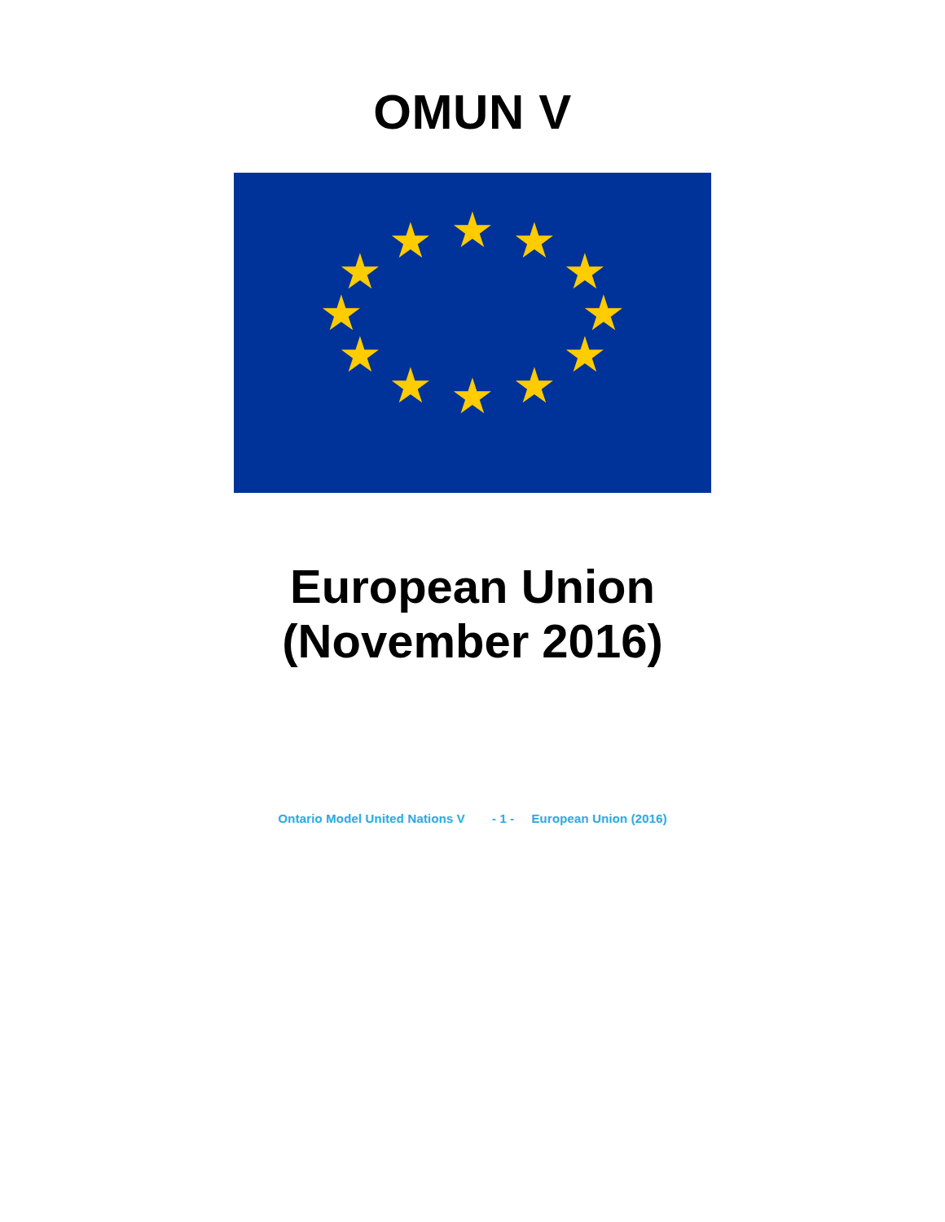OMUN V
★ ★ ★ ★ ★ ★ ★ ★ ★ ★ ★ ★
European Union
(November 2016)
Ontario Model United Nations V - 1 - European Union (2016)